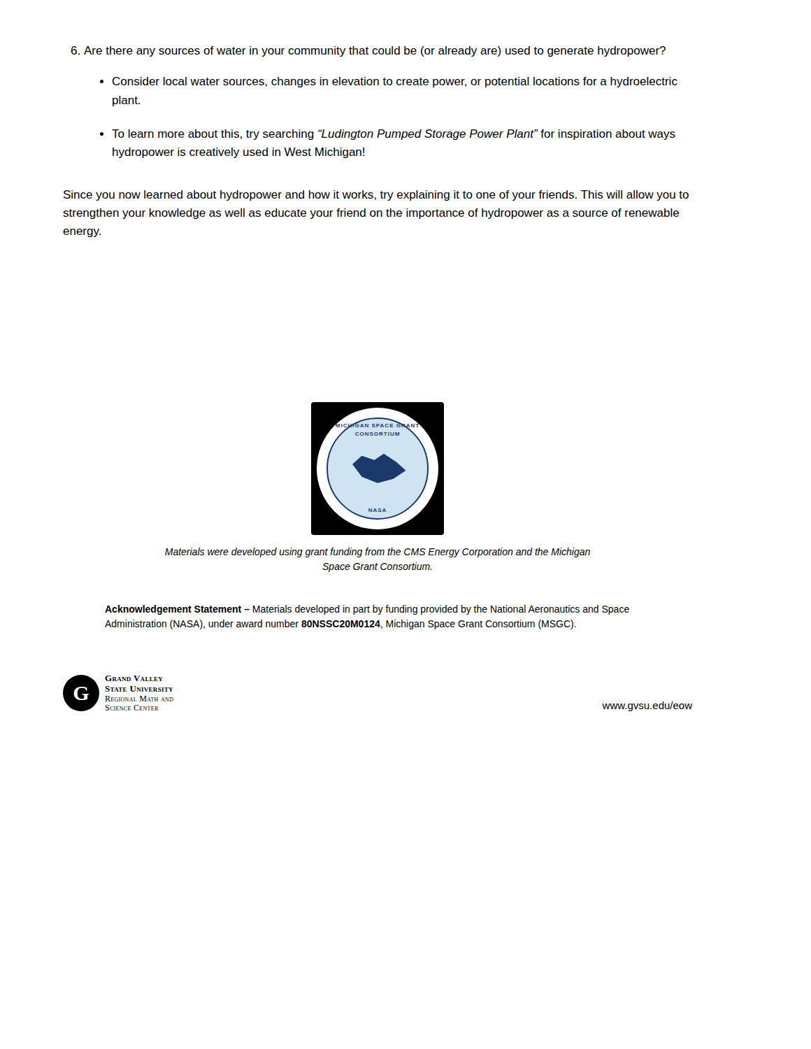Are there any sources of water in your community that could be (or already are) used to generate hydropower?
Consider local water sources, changes in elevation to create power, or potential locations for a hydroelectric plant.
To learn more about this, try searching “Ludington Pumped Storage Power Plant” for inspiration about ways hydropower is creatively used in West Michigan!
Since you now learned about hydropower and how it works, try explaining it to one of your friends. This will allow you to strengthen your knowledge as well as educate your friend on the importance of hydropower as a source of renewable energy.
MICHIGAN SPACE GRANT CONSORTIUM
NASA
Materials were developed using grant funding from the CMS Energy Corporation and the Michigan Space Grant Consortium.
Acknowledgement Statement – Materials developed in part by funding provided by the National Aeronautics and Space Administration (NASA), under award number 80NSSC20M0124, Michigan Space Grant Consortium (MSGC).
G
Grand Valley State University Regional Math and Science Center
www.gvsu.edu/eow